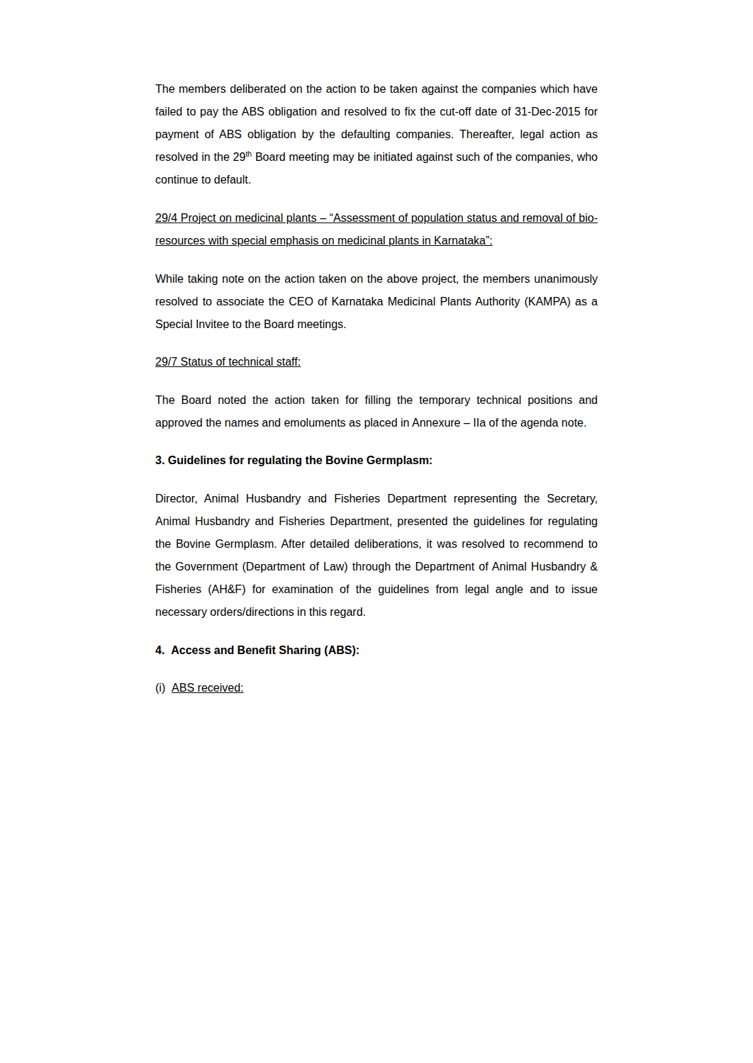The members deliberated on the action to be taken against the companies which have failed to pay the ABS obligation and resolved to fix the cut-off date of 31-Dec-2015 for payment of ABS obligation by the defaulting companies. Thereafter, legal action as resolved in the 29th Board meeting may be initiated against such of the companies, who continue to default.
29/4 Project on medicinal plants – “Assessment of population status and removal of bio-resources with special emphasis on medicinal plants in Karnataka”:
While taking note on the action taken on the above project, the members unanimously resolved to associate the CEO of Karnataka Medicinal Plants Authority (KAMPA) as a Special Invitee to the Board meetings.
29/7 Status of technical staff:
The Board noted the action taken for filling the temporary technical positions and approved the names and emoluments as placed in Annexure – IIa of the agenda note.
3. Guidelines for regulating the Bovine Germplasm:
Director, Animal Husbandry and Fisheries Department representing the Secretary, Animal Husbandry and Fisheries Department, presented the guidelines for regulating the Bovine Germplasm. After detailed deliberations, it was resolved to recommend to the Government (Department of Law) through the Department of Animal Husbandry & Fisheries (AH&F) for examination of the guidelines from legal angle and to issue necessary orders/directions in this regard.
4. Access and Benefit Sharing (ABS):
(i) ABS received: